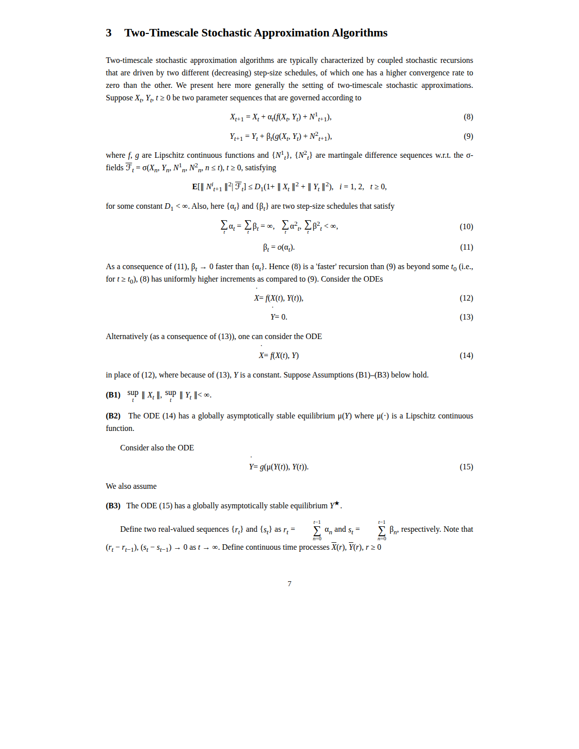3 Two-Timescale Stochastic Approximation Algorithms
Two-timescale stochastic approximation algorithms are typically characterized by coupled stochastic recursions that are driven by two different (decreasing) step-size schedules, of which one has a higher convergence rate to zero than the other. We present here more generally the setting of two-timescale stochastic approximations. Suppose Xt, Yt, t ≥ 0 be two parameter sequences that are governed according to
Xt+1 = Xt + αt(f(Xt, Yt) + N1t+1),
(8)
Yt+1 = Yt + βt(g(Xt, Yt) + N2t+1),
(9)
where f, g are Lipschitz continuous functions and {N1t}, {N2t} are martingale difference sequences w.r.t. the σ-fields ℱt = σ(Xn, Yn, N1n, N2n, n ≤ t), t ≥ 0, satisfying
E[∥ Nit+1 ∥2| ℱt] ≤ D1(1+ ∥ Xt ∥2 + ∥ Yt ∥2), i = 1, 2, t ≥ 0,
for some constant D1 < ∞. Also, here {αt} and {βt} are two step-size schedules that satisfy
∑tαt = ∑tβt = ∞, ∑tα2t, ∑tβ2t < ∞,
(10)
βt = o(αt).
(11)
As a consequence of (11), βt → 0 faster than {αt}. Hence (8) is a 'faster' recursion than (9) as beyond some t0 (i.e., for t ≥ t0), (8) has uniformly higher increments as compared to (9). Consider the ODEs
X= f(X(t), Y(t)),
(12)
Y= 0.
(13)
Alternatively (as a consequence of (13)), one can consider the ODE
X= f(X(t), Y)
(14)
in place of (12), where because of (13), Y is a constant. Suppose Assumptions (B1)–(B3) below hold.
(B1) sup t ∥ Xt ∥, sup t ∥ Yt ∥< ∞.
(B2) The ODE (14) has a globally asymptotically stable equilibrium μ(Y) where μ(·) is a Lipschitz continuous function.
Consider also the ODE
Y= g(μ(Y(t)), Y(t)).
(15)
We also assume
(B3) The ODE (15) has a globally asymptotically stable equilibrium Y★.
Define two real-valued sequences {rt} and {st} as rt = t−1∑n=0 αn and st = t−1∑n=0 βn, respectively. Note that (rt − rt−1), (st − st−1) → 0 as t → ∞. Define continuous time processes X(r), Y(r), r ≥ 0
7